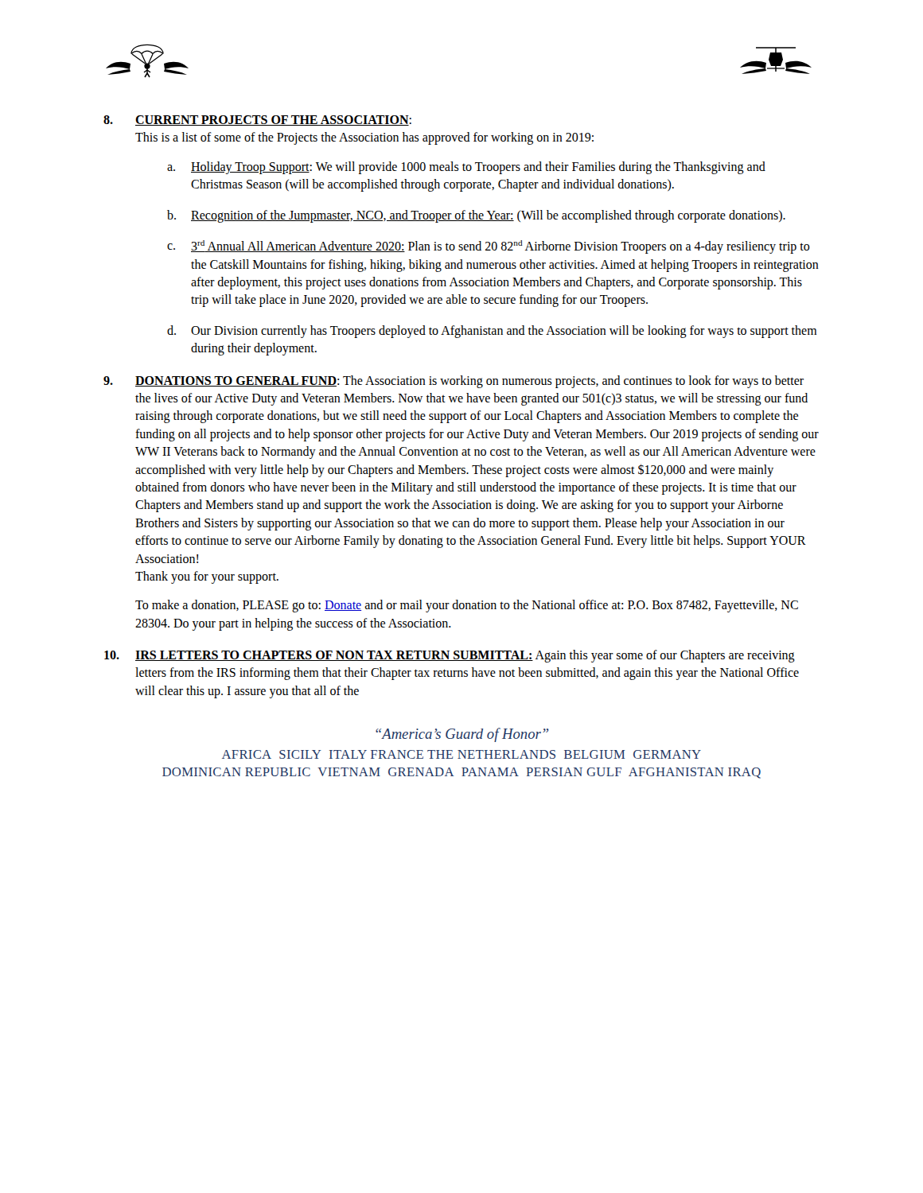CURRENT PROJECTS OF THE ASSOCIATION:
This is a list of some of the Projects the Association has approved for working on in 2019:
Holiday Troop Support: We will provide 1000 meals to Troopers and their Families during the Thanksgiving and Christmas Season (will be accomplished through corporate, Chapter and individual donations).
Recognition of the Jumpmaster, NCO, and Trooper of the Year: (Will be accomplished through corporate donations).
3rd Annual All American Adventure 2020: Plan is to send 20 82nd Airborne Division Troopers on a 4-day resiliency trip to the Catskill Mountains for fishing, hiking, biking and numerous other activities. Aimed at helping Troopers in reintegration after deployment, this project uses donations from Association Members and Chapters, and Corporate sponsorship. This trip will take place in June 2020, provided we are able to secure funding for our Troopers.
Our Division currently has Troopers deployed to Afghanistan and the Association will be looking for ways to support them during their deployment.
DONATIONS TO GENERAL FUND: The Association is working on numerous projects, and continues to look for ways to better the lives of our Active Duty and Veteran Members. Now that we have been granted our 501(c)3 status, we will be stressing our fund raising through corporate donations, but we still need the support of our Local Chapters and Association Members to complete the funding on all projects and to help sponsor other projects for our Active Duty and Veteran Members. Our 2019 projects of sending our WW II Veterans back to Normandy and the Annual Convention at no cost to the Veteran, as well as our All American Adventure were accomplished with very little help by our Chapters and Members. These project costs were almost $120,000 and were mainly obtained from donors who have never been in the Military and still understood the importance of these projects. It is time that our Chapters and Members stand up and support the work the Association is doing. We are asking for you to support your Airborne Brothers and Sisters by supporting our Association so that we can do more to support them. Please help your Association in our efforts to continue to serve our Airborne Family by donating to the Association General Fund. Every little bit helps. Support YOUR Association!
Thank you for your support.
To make a donation, PLEASE go to: Donate and or mail your donation to the National office at: P.O. Box 87482, Fayetteville, NC 28304. Do your part in helping the success of the Association.
IRS LETTERS TO CHAPTERS OF NON TAX RETURN SUBMITTAL: Again this year some of our Chapters are receiving letters from the IRS informing them that their Chapter tax returns have not been submitted, and again this year the National Office will clear this up. I assure you that all of the
“America’s Guard of Honor”
AFRICA SICILY ITALY FRANCE THE NETHERLANDS BELGIUM GERMANY
DOMINICAN REPUBLIC VIETNAM GRENADA PANAMA PERSIAN GULF AFGHANISTAN IRAQ